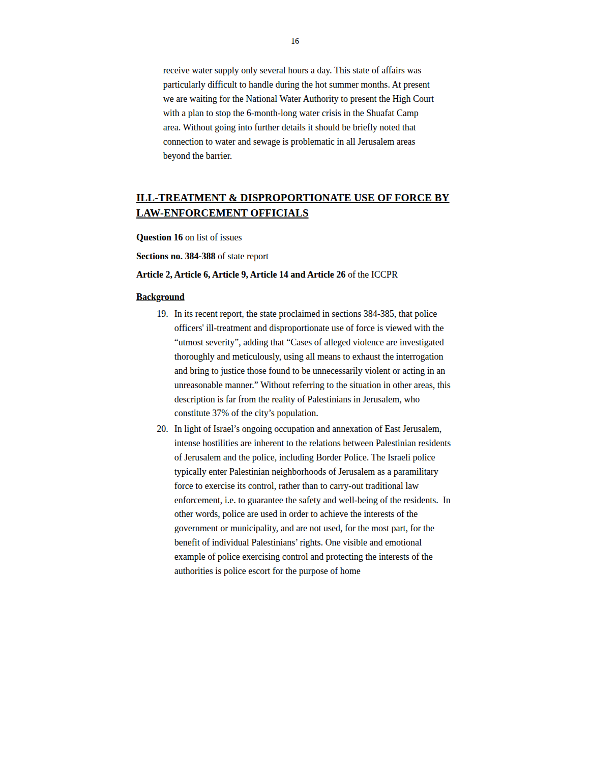16
receive water supply only several hours a day. This state of affairs was particularly difficult to handle during the hot summer months. At present we are waiting for the National Water Authority to present the High Court with a plan to stop the 6-month-long water crisis in the Shuafat Camp area. Without going into further details it should be briefly noted that connection to water and sewage is problematic in all Jerusalem areas beyond the barrier.
Ill-Treatment & Disproportionate Use of Force by Law-Enforcement Officials
Question 16 on list of issues
Sections no. 384-388 of state report
Article 2, Article 6, Article 9, Article 14 and Article 26 of the ICCPR
Background
In its recent report, the state proclaimed in sections 384-385, that police officers' ill-treatment and disproportionate use of force is viewed with the “utmost severity”, adding that “Cases of alleged violence are investigated thoroughly and meticulously, using all means to exhaust the interrogation and bring to justice those found to be unnecessarily violent or acting in an unreasonable manner.” Without referring to the situation in other areas, this description is far from the reality of Palestinians in Jerusalem, who constitute 37% of the city’s population.
In light of Israel’s ongoing occupation and annexation of East Jerusalem, intense hostilities are inherent to the relations between Palestinian residents of Jerusalem and the police, including Border Police. The Israeli police typically enter Palestinian neighborhoods of Jerusalem as a paramilitary force to exercise its control, rather than to carry-out traditional law enforcement, i.e. to guarantee the safety and well-being of the residents. In other words, police are used in order to achieve the interests of the government or municipality, and are not used, for the most part, for the benefit of individual Palestinians’ rights. One visible and emotional example of police exercising control and protecting the interests of the authorities is police escort for the purpose of home